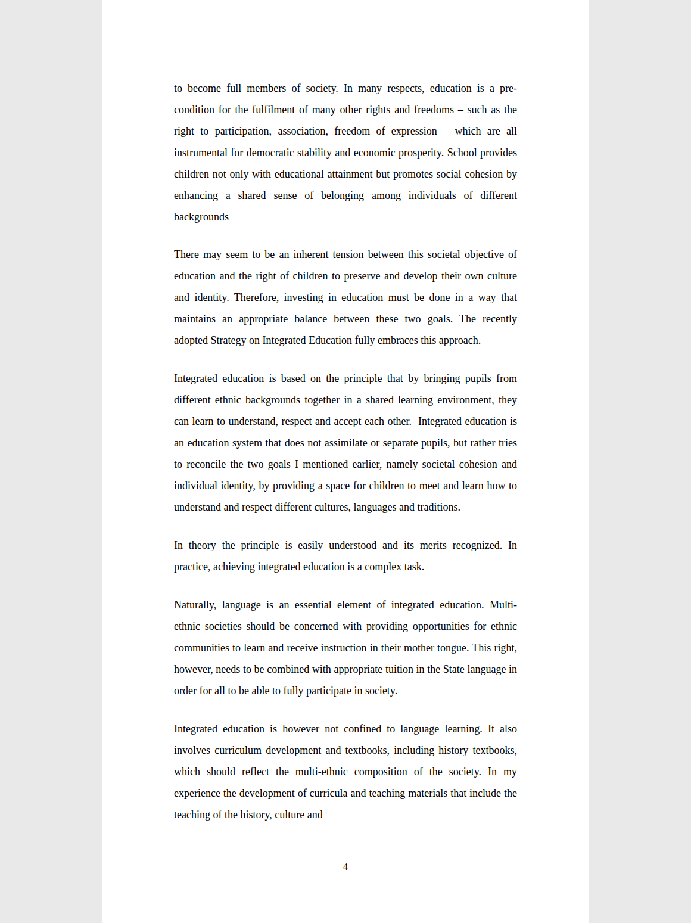to become full members of society. In many respects, education is a pre-condition for the fulfilment of many other rights and freedoms – such as the right to participation, association, freedom of expression – which are all instrumental for democratic stability and economic prosperity. School provides children not only with educational attainment but promotes social cohesion by enhancing a shared sense of belonging among individuals of different backgrounds
There may seem to be an inherent tension between this societal objective of education and the right of children to preserve and develop their own culture and identity. Therefore, investing in education must be done in a way that maintains an appropriate balance between these two goals. The recently adopted Strategy on Integrated Education fully embraces this approach.
Integrated education is based on the principle that by bringing pupils from different ethnic backgrounds together in a shared learning environment, they can learn to understand, respect and accept each other. Integrated education is an education system that does not assimilate or separate pupils, but rather tries to reconcile the two goals I mentioned earlier, namely societal cohesion and individual identity, by providing a space for children to meet and learn how to understand and respect different cultures, languages and traditions.
In theory the principle is easily understood and its merits recognized. In practice, achieving integrated education is a complex task.
Naturally, language is an essential element of integrated education. Multi-ethnic societies should be concerned with providing opportunities for ethnic communities to learn and receive instruction in their mother tongue. This right, however, needs to be combined with appropriate tuition in the State language in order for all to be able to fully participate in society.
Integrated education is however not confined to language learning. It also involves curriculum development and textbooks, including history textbooks, which should reflect the multi-ethnic composition of the society. In my experience the development of curricula and teaching materials that include the teaching of the history, culture and
4